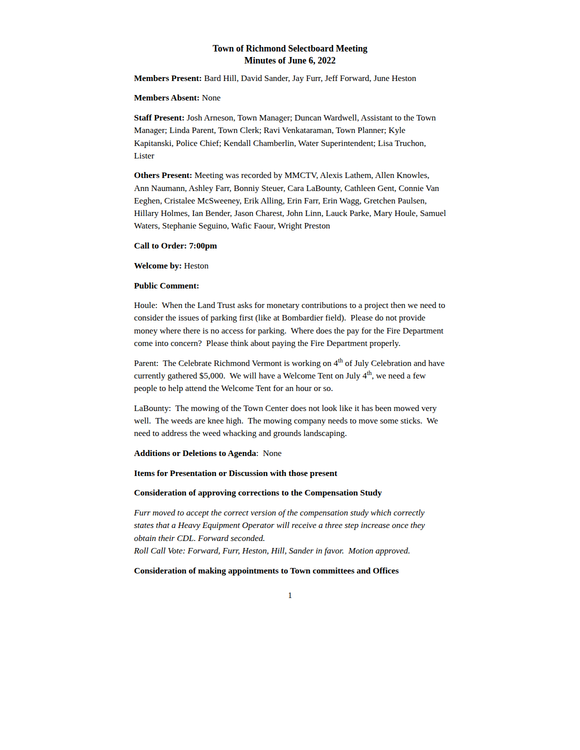Town of Richmond Selectboard Meeting Minutes of June 6, 2022
Members Present: Bard Hill, David Sander, Jay Furr, Jeff Forward, June Heston
Members Absent: None
Staff Present: Josh Arneson, Town Manager; Duncan Wardwell, Assistant to the Town Manager; Linda Parent, Town Clerk; Ravi Venkataraman, Town Planner; Kyle Kapitanski, Police Chief; Kendall Chamberlin, Water Superintendent; Lisa Truchon, Lister
Others Present: Meeting was recorded by MMCTV, Alexis Lathem, Allen Knowles, Ann Naumann, Ashley Farr, Bonniy Steuer, Cara LaBounty, Cathleen Gent, Connie Van Eeghen, Cristalee McSweeney, Erik Alling, Erin Farr, Erin Wagg, Gretchen Paulsen, Hillary Holmes, Ian Bender, Jason Charest, John Linn, Lauck Parke, Mary Houle, Samuel Waters, Stephanie Seguino, Wafic Faour, Wright Preston
Call to Order: 7:00pm
Welcome by: Heston
Public Comment:
Houle: When the Land Trust asks for monetary contributions to a project then we need to consider the issues of parking first (like at Bombardier field). Please do not provide money where there is no access for parking. Where does the pay for the Fire Department come into concern? Please think about paying the Fire Department properly.
Parent: The Celebrate Richmond Vermont is working on 4th of July Celebration and have currently gathered $5,000. We will have a Welcome Tent on July 4th, we need a few people to help attend the Welcome Tent for an hour or so.
LaBounty: The mowing of the Town Center does not look like it has been mowed very well. The weeds are knee high. The mowing company needs to move some sticks. We need to address the weed whacking and grounds landscaping.
Additions or Deletions to Agenda: None
Items for Presentation or Discussion with those present
Consideration of approving corrections to the Compensation Study
Furr moved to accept the correct version of the compensation study which correctly states that a Heavy Equipment Operator will receive a three step increase once they obtain their CDL. Forward seconded. Roll Call Vote: Forward, Furr, Heston, Hill, Sander in favor. Motion approved.
Consideration of making appointments to Town committees and Offices
1